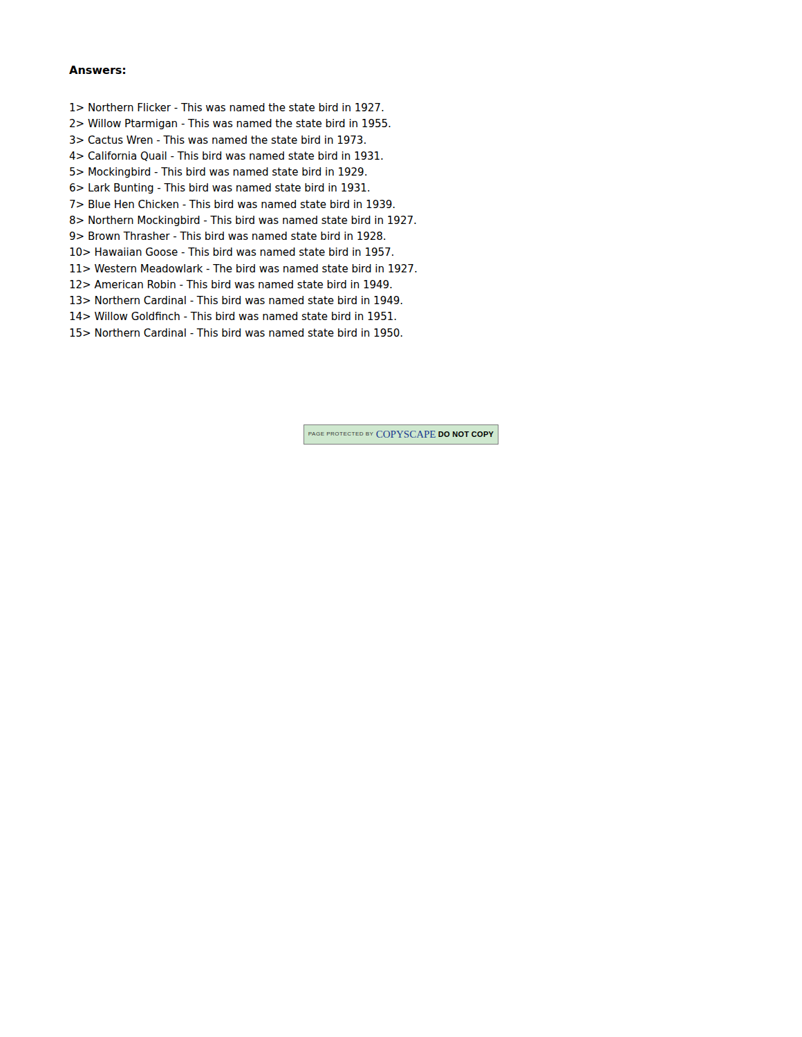Answers:
1> Northern Flicker - This was named the state bird in 1927.
2> Willow Ptarmigan - This was named the state bird in 1955.
3> Cactus Wren - This was named the state bird in 1973.
4> California Quail - This bird was named state bird in 1931.
5> Mockingbird - This bird was named state bird in 1929.
6> Lark Bunting - This bird was named state bird in 1931.
7> Blue Hen Chicken - This bird was named state bird in 1939.
8> Northern Mockingbird - This bird was named state bird in 1927.
9> Brown Thrasher - This bird was named state bird in 1928.
10> Hawaiian Goose - This bird was named state bird in 1957.
11> Western Meadowlark - The bird was named state bird in 1927.
12> American Robin - This bird was named state bird in 1949.
13> Northern Cardinal - This bird was named state bird in 1949.
14> Willow Goldfinch - This bird was named state bird in 1951.
15> Northern Cardinal - This bird was named state bird in 1950.
PAGE PROTECTED BY COPYSCAPE DO NOT COPY